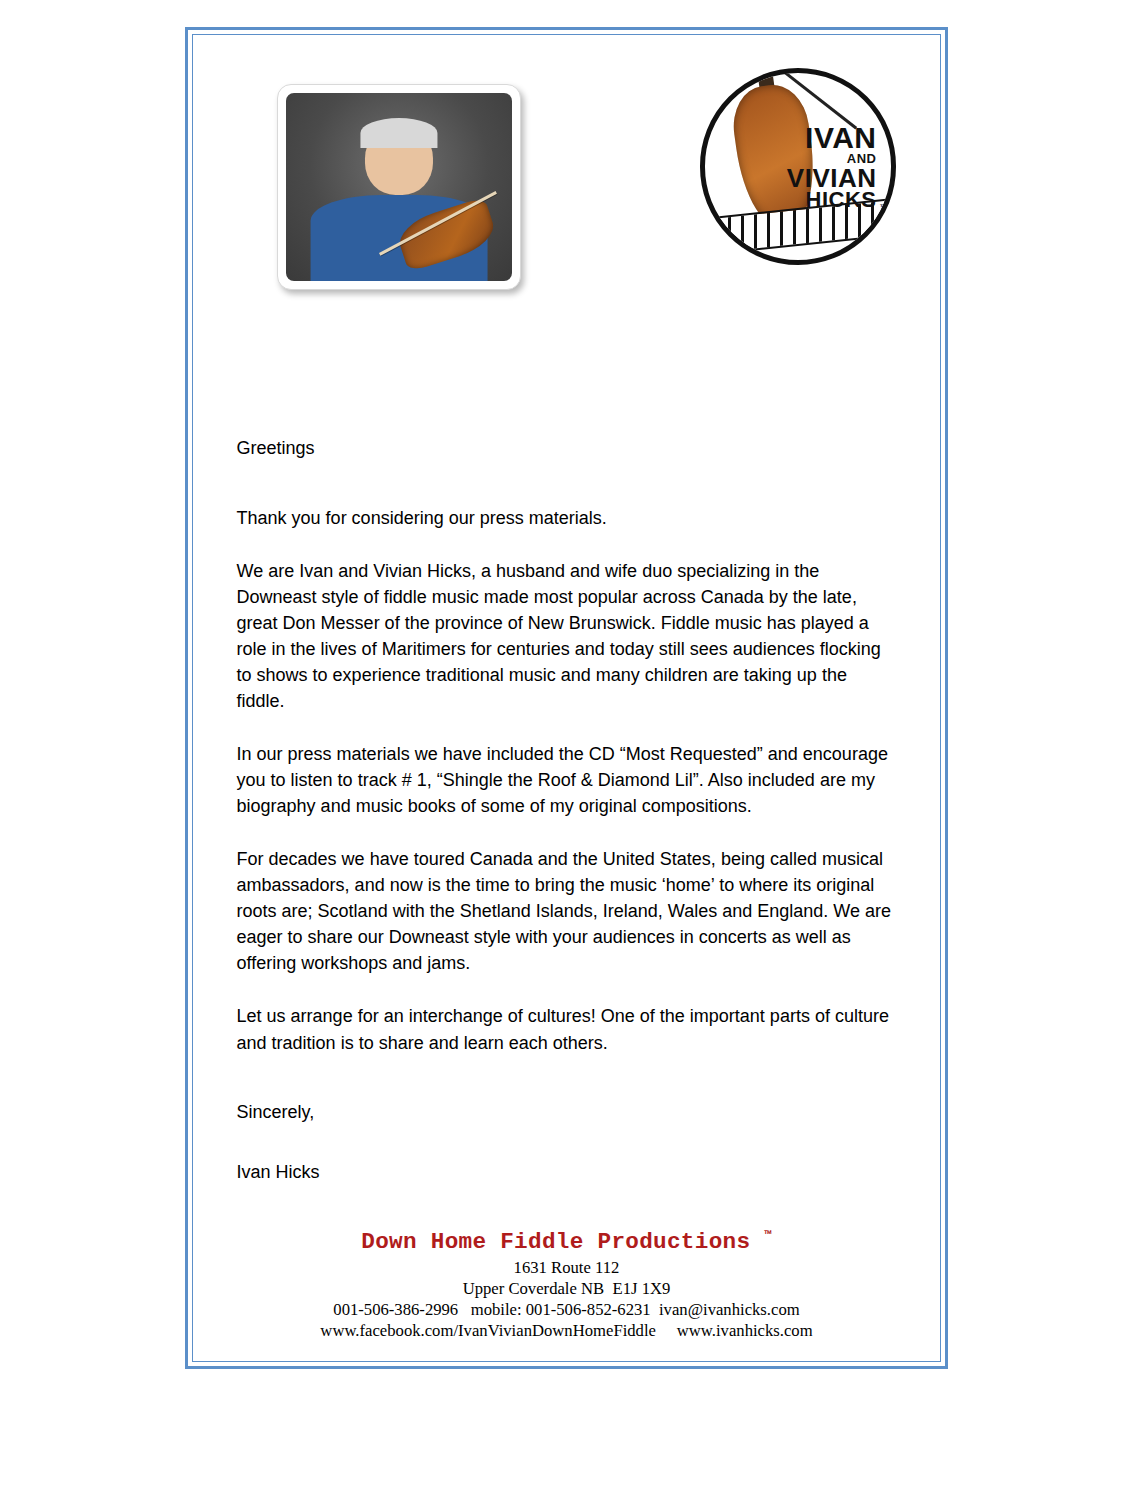Ivan and Vivian Hicks
™
Greetings
Thank you for considering our press materials.
We are Ivan and Vivian Hicks, a husband and wife duo specializing in the Downeast style of fiddle music made most popular across Canada by the late, great Don Messer of the province of New Brunswick. Fiddle music has played a role in the lives of Maritimers for centuries and today still sees audiences flocking to shows to experience traditional music and many children are taking up the fiddle.
In our press materials we have included the CD “Most Requested” and encourage you to listen to track # 1, “Shingle the Roof & Diamond Lil”. Also included are my biography and music books of some of my original compositions.
For decades we have toured Canada and the United States, being called musical ambassadors, and now is the time to bring the music ‘home’ to where its original roots are; Scotland with the Shetland Islands, Ireland, Wales and England. We are eager to share our Downeast style with your audiences in concerts as well as offering workshops and jams.
Let us arrange for an interchange of cultures! One of the important parts of culture and tradition is to share and learn each others.
Sincerely,
Ivan Hicks
Down Home Fiddle Productions ™
1631 Route 112
Upper Coverdale NB E1J 1X9
001-506-386-2996 mobile: 001-506-852-6231 ivan@ivanhicks.com
www.facebook.com/IvanVivianDownHomeFiddle www.ivanhicks.com